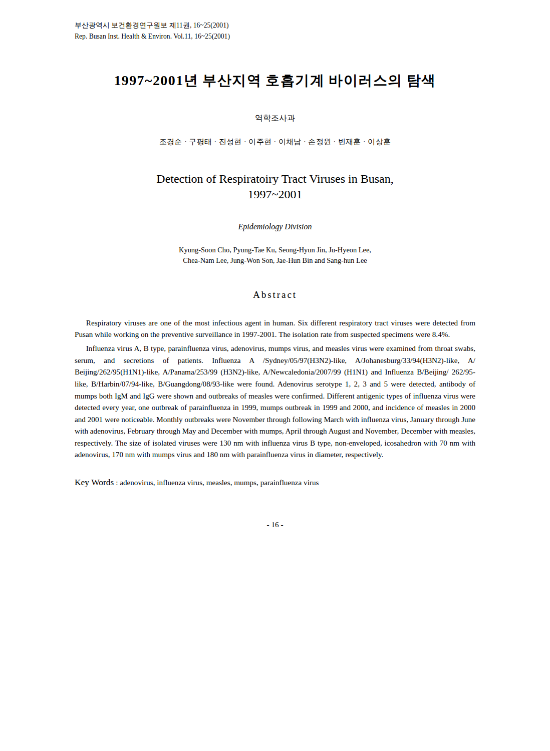부산광역시 보건환경연구원보 제11권, 16~25(2001)
Rep. Busan Inst. Health & Environ. Vol.11, 16~25(2001)
1997~2001년 부산지역 호흡기계 바이러스의 탐색
역학조사과
조경순 · 구평태 · 진성현 · 이주현 · 이채남 · 손정원 · 빈재훈 · 이상훈
Detection of Respiratoiry Tract Viruses in Busan,
1997~2001
Epidemiology Division
Kyung-Soon Cho, Pyung-Tae Ku, Seong-Hyun Jin, Ju-Hyeon Lee,
Chea-Nam Lee, Jung-Won Son, Jae-Hun Bin and Sang-hun Lee
Abstract
Respiratory viruses are one of the most infectious agent in human. Six different respiratory tract viruses were detected from Pusan while working on the preventive surveillance in 1997-2001. The isolation rate from suspected specimens were 8.4%.
Influenza virus A, B type, parainfluenza virus, adenovirus, mumps virus, and measles virus were examined from throat swabs, serum, and secretions of patients. Influenza A /Sydney/05/97(H3N2)-like, A/Johanesburg/33/94(H3N2)-like, A/ Beijing/262/95(H1N1)-like, A/Panama/253/99 (H3N2)-like, A/Newcaledonia/2007/99 (H1N1) and Influenza B/Beijing/ 262/95-like, B/Harbin/07/94-like, B/Guangdong/08/93-like were found. Adenovirus serotype 1, 2, 3 and 5 were detected, antibody of mumps both IgM and IgG were shown and outbreaks of measles were confirmed. Different antigenic types of influenza virus were detected every year, one outbreak of parainfluenza in 1999, mumps outbreak in 1999 and 2000, and incidence of measles in 2000 and 2001 were noticeable. Monthly outbreaks were November through following March with influenza virus, January through June with adenovirus, February through May and December with mumps, April through August and November, December with measles, respectively. The size of isolated viruses were 130 nm with influenza virus B type, non-enveloped, icosahedron with 70 nm with adenovirus, 170 nm with mumps virus and 180 nm with parainfluenza virus in diameter, respectively.
Key Words : adenovirus, influenza virus, measles, mumps, parainfluenza virus
- 16 -